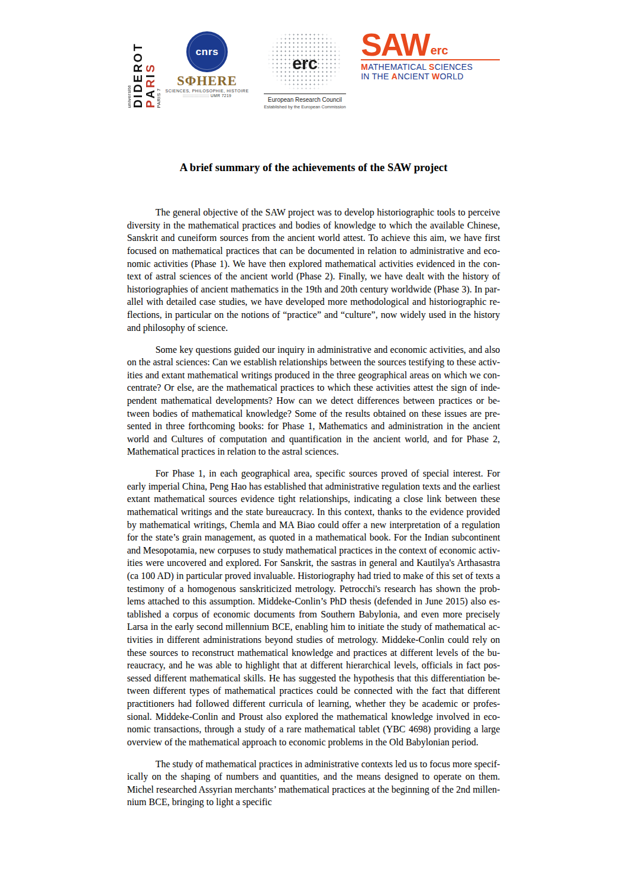université
DIDEROT
PARIS
PARIS 7
cnrs
SΦHERE
SCIENCES, PHILOSOPHIE, HISTOIRE
:::::::::::::::::::: UMR 7219
erc
European Research Council Established by the European Commission
SAW erc
MATHEMATICAL SCIENCES
IN THE ANCIENT WORLD
A brief summary of the achievements of the SAW project
The general objective of the SAW project was to develop historiographic tools to perceive diversity in the mathematical practices and bodies of knowledge to which the available Chinese, Sanskrit and cuneiform sources from the ancient world attest. To achieve this aim, we have first focused on mathematical practices that can be documented in relation to administrative and economic activities (Phase 1). We have then explored mathematical activities evidenced in the context of astral sciences of the ancient world (Phase 2). Finally, we have dealt with the history of historiographies of ancient mathematics in the 19th and 20th century worldwide (Phase 3). In parallel with detailed case studies, we have developed more methodological and historiographic reflections, in particular on the notions of “practice” and “culture”, now widely used in the history and philosophy of science.
Some key questions guided our inquiry in administrative and economic activities, and also on the astral sciences: Can we establish relationships between the sources testifying to these activities and extant mathematical writings produced in the three geographical areas on which we concentrate? Or else, are the mathematical practices to which these activities attest the sign of independent mathematical developments? How can we detect differences between practices or between bodies of mathematical knowledge? Some of the results obtained on these issues are presented in three forthcoming books: for Phase 1, Mathematics and administration in the ancient world and Cultures of computation and quantification in the ancient world, and for Phase 2, Mathematical practices in relation to the astral sciences.
For Phase 1, in each geographical area, specific sources proved of special interest. For early imperial China, Peng Hao has established that administrative regulation texts and the earliest extant mathematical sources evidence tight relationships, indicating a close link between these mathematical writings and the state bureaucracy. In this context, thanks to the evidence provided by mathematical writings, Chemla and MA Biao could offer a new interpretation of a regulation for the state’s grain management, as quoted in a mathematical book. For the Indian subcontinent and Mesopotamia, new corpuses to study mathematical practices in the context of economic activities were uncovered and explored. For Sanskrit, the sastras in general and Kautilya's Arthasastra (ca 100 AD) in particular proved invaluable. Historiography had tried to make of this set of texts a testimony of a homogenous sanskriticized metrology. Petrocchi's research has shown the problems attached to this assumption. Middeke-Conlin’s PhD thesis (defended in June 2015) also established a corpus of economic documents from Southern Babylonia, and even more precisely Larsa in the early second millennium BCE, enabling him to initiate the study of mathematical activities in different administrations beyond studies of metrology. Middeke-Conlin could rely on these sources to reconstruct mathematical knowledge and practices at different levels of the bureaucracy, and he was able to highlight that at different hierarchical levels, officials in fact possessed different mathematical skills. He has suggested the hypothesis that this differentiation between different types of mathematical practices could be connected with the fact that different practitioners had followed different curricula of learning, whether they be academic or professional. Middeke-Conlin and Proust also explored the mathematical knowledge involved in economic transactions, through a study of a rare mathematical tablet (YBC 4698) providing a large overview of the mathematical approach to economic problems in the Old Babylonian period.
The study of mathematical practices in administrative contexts led us to focus more specifically on the shaping of numbers and quantities, and the means designed to operate on them. Michel researched Assyrian merchants’ mathematical practices at the beginning of the 2nd millennium BCE, bringing to light a specific